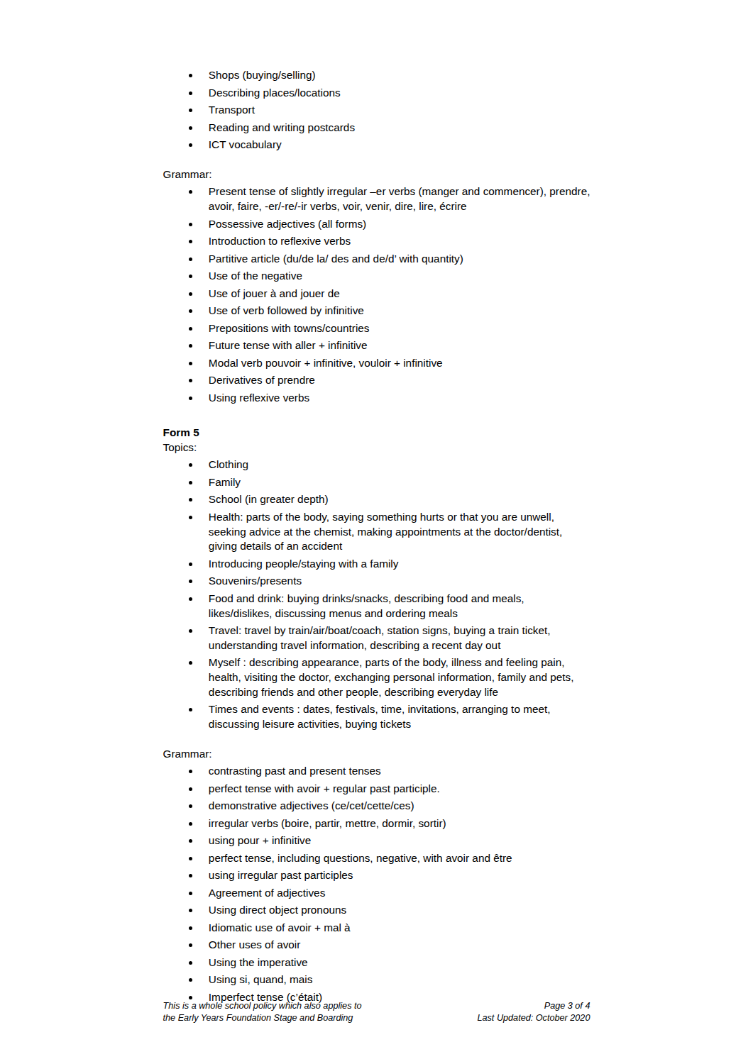Shops (buying/selling)
Describing places/locations
Transport
Reading and writing postcards
ICT vocabulary
Grammar:
Present tense of slightly irregular –er verbs (manger and commencer), prendre, avoir, faire, -er/-re/-ir verbs, voir, venir, dire, lire, écrire
Possessive adjectives (all forms)
Introduction to reflexive verbs
Partitive article (du/de la/ des and de/d’ with quantity)
Use of the negative
Use of jouer à and jouer de
Use of verb followed by infinitive
Prepositions with towns/countries
Future tense with aller + infinitive
Modal verb pouvoir + infinitive, vouloir + infinitive
Derivatives of prendre
Using reflexive verbs
Form 5
Topics:
Clothing
Family
School (in greater depth)
Health: parts of the body, saying something hurts or that you are unwell, seeking advice at the chemist, making appointments at the doctor/dentist, giving details of an accident
Introducing people/staying with a family
Souvenirs/presents
Food and drink: buying drinks/snacks, describing food and meals, likes/dislikes, discussing menus and ordering meals
Travel: travel by train/air/boat/coach, station signs, buying a train ticket, understanding travel information, describing a recent day out
Myself : describing appearance, parts of the body, illness and feeling pain, health, visiting the doctor, exchanging personal information, family and pets, describing friends and other people, describing everyday life
Times and events : dates, festivals, time, invitations, arranging to meet, discussing leisure activities, buying tickets
Grammar:
contrasting past and present tenses
perfect tense with avoir + regular past participle.
demonstrative adjectives (ce/cet/cette/ces)
irregular verbs (boire, partir, mettre, dormir, sortir)
using pour + infinitive
perfect tense, including questions, negative, with avoir and être
using irregular past participles
Agreement of adjectives
Using direct object pronouns
Idiomatic use of avoir + mal à
Other uses of avoir
Using the imperative
Using si, quand, mais
Imperfect tense (c’était)
This is a whole school policy which also applies to
the Early Years Foundation Stage and Boarding
Page 3 of 4
Last Updated: October 2020